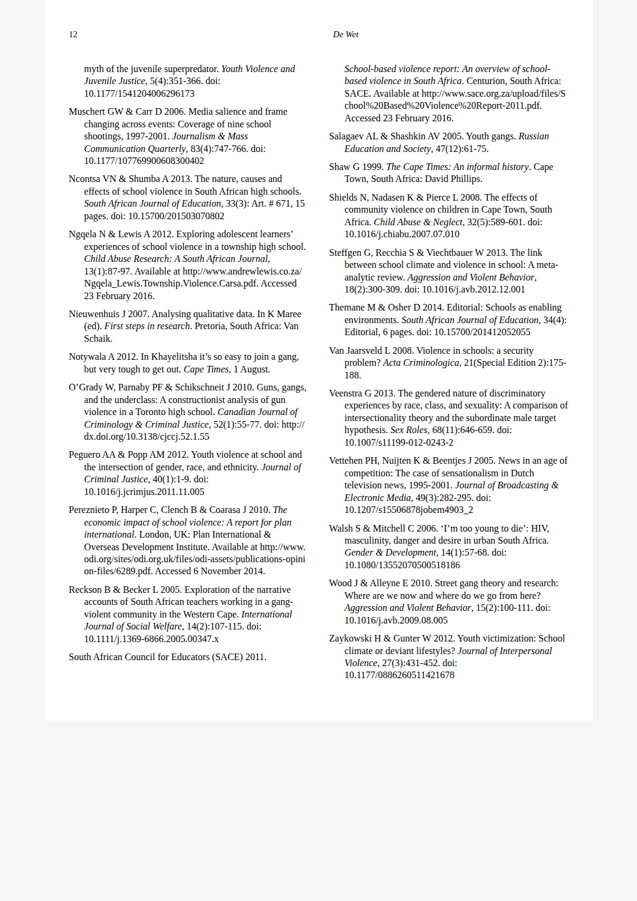12 De Wet
myth of the juvenile superpredator. Youth Violence and Juvenile Justice, 5(4):351-366. doi: 10.1177/1541204006296173
Muschert GW & Carr D 2006. Media salience and frame changing across events: Coverage of nine school shootings, 1997-2001. Journalism & Mass Communication Quarterly, 83(4):747-766. doi: 10.1177/107769900608300402
Ncontsa VN & Shumba A 2013. The nature, causes and effects of school violence in South African high schools. South African Journal of Education, 33(3): Art. # 671, 15 pages. doi: 10.15700/201503070802
Ngqela N & Lewis A 2012. Exploring adolescent learners’ experiences of school violence in a township high school. Child Abuse Research: A South African Journal, 13(1):87-97. Available at http://www.andrewlewis.co.za/Ngqela_Lewis.Township.Violence.Carsa.pdf. Accessed 23 February 2016.
Nieuwenhuis J 2007. Analysing qualitative data. In K Maree (ed). First steps in research. Pretoria, South Africa: Van Schaik.
Notywala A 2012. In Khayelitsha it’s so easy to join a gang, but very tough to get out. Cape Times, 1 August.
O’Grady W, Parnaby PF & Schikschneit J 2010. Guns, gangs, and the underclass: A constructionist analysis of gun violence in a Toronto high school. Canadian Journal of Criminology & Criminal Justice, 52(1):55-77. doi: http://dx.doi.org/10.3138/cjccj.52.1.55
Peguero AA & Popp AM 2012. Youth violence at school and the intersection of gender, race, and ethnicity. Journal of Criminal Justice, 40(1):1-9. doi: 10.1016/j.jcrimjus.2011.11.005
Pereznieto P, Harper C, Clench B & Coarasa J 2010. The economic impact of school violence: A report for plan international. London, UK: Plan International & Overseas Development Institute. Available at http://www.odi.org/sites/odi.org.uk/files/odi-assets/publications-opinion-files/6289.pdf. Accessed 6 November 2014.
Reckson B & Becker L 2005. Exploration of the narrative accounts of South African teachers working in a gang-violent community in the Western Cape. International Journal of Social Welfare, 14(2):107-115. doi: 10.1111/j.1369-6866.2005.00347.x
South African Council for Educators (SACE) 2011.
School-based violence report: An overview of school-based violence in South Africa. Centurion, South Africa: SACE. Available at http://www.sace.org.za/upload/files/School%20Based%20Violence%20Report-2011.pdf. Accessed 23 February 2016.
Salagaev AL & Shashkin AV 2005. Youth gangs. Russian Education and Society, 47(12):61-75.
Shaw G 1999. The Cape Times: An informal history. Cape Town, South Africa: David Phillips.
Shields N, Nadasen K & Pierce L 2008. The effects of community violence on children in Cape Town, South Africa. Child Abuse & Neglect, 32(5):589-601. doi: 10.1016/j.chiabu.2007.07.010
Steffgen G, Recchia S & Viechtbauer W 2013. The link between school climate and violence in school: A meta-analytic review. Aggression and Violent Behavior, 18(2):300-309. doi: 10.1016/j.avb.2012.12.001
Themane M & Osher D 2014. Editorial: Schools as enabling environments. South African Journal of Education, 34(4): Editorial, 6 pages. doi: 10.15700/201412052055
Van Jaarsveld L 2008. Violence in schools: a security problem? Acta Criminologica, 21(Special Edition 2):175-188.
Veenstra G 2013. The gendered nature of discriminatory experiences by race, class, and sexuality: A comparison of intersectionality theory and the subordinate male target hypothesis. Sex Roles, 68(11):646-659. doi: 10.1007/s11199-012-0243-2
Vettehen PH, Nuijten K & Beentjes J 2005. News in an age of competition: The case of sensationalism in Dutch television news, 1995-2001. Journal of Broadcasting & Electronic Media, 49(3):282-295. doi: 10.1207/s15506878jobem4903_2
Walsh S & Mitchell C 2006. ‘I’m too young to die’: HIV, masculinity, danger and desire in urban South Africa. Gender & Development, 14(1):57-68. doi: 10.1080/13552070500518186
Wood J & Alleyne E 2010. Street gang theory and research: Where are we now and where do we go from here? Aggression and Violent Behavior, 15(2):100-111. doi: 10.1016/j.avb.2009.08.005
Zaykowski H & Gunter W 2012. Youth victimization: School climate or deviant lifestyles? Journal of Interpersonal Violence, 27(3):431-452. doi: 10.1177/0886260511421678